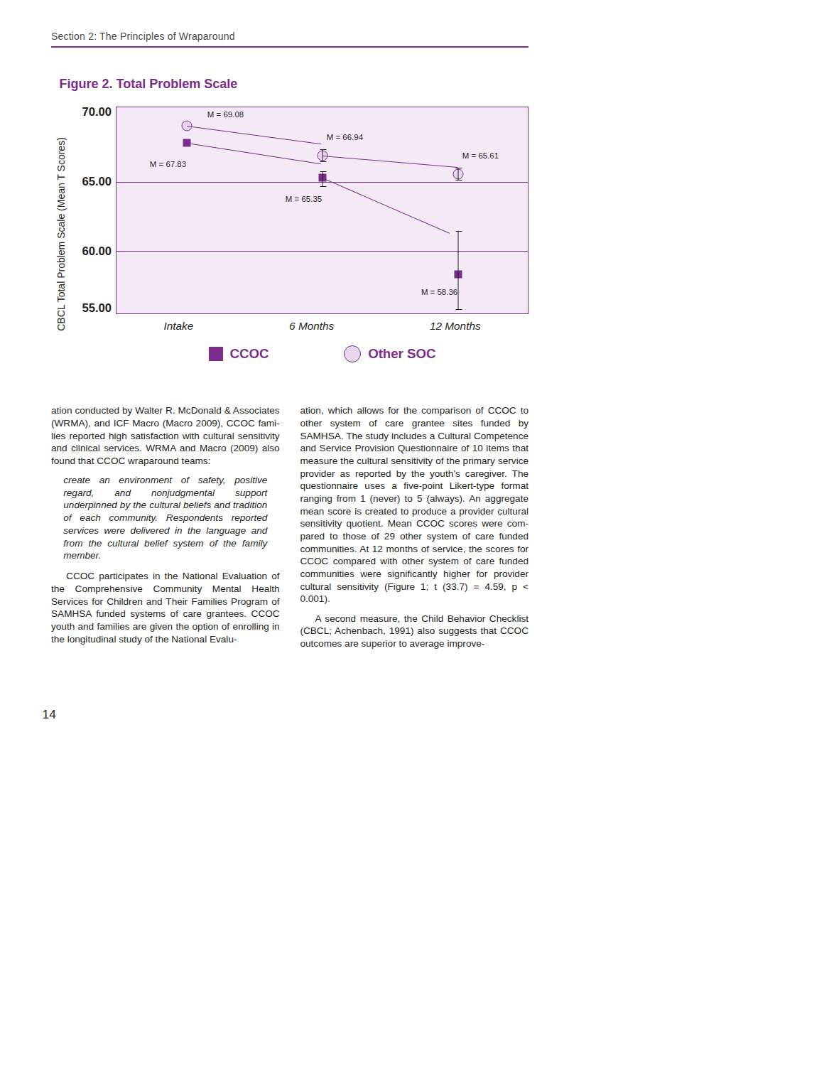Section 2: The Principles of Wraparound
Figure 2. Total Problem Scale
CBCL Total Problem Scale (Mean T Scores)
70.00
65.00
60.00
55.00
M = 69.08
M = 67.83
M = 66.94
M = 65.35
M = 65.61
M = 58.36
Intake
6 Months
12 Months
CCOC
Other SOC
ation conducted by Walter R. McDonald & Associates (WRMA), and ICF Macro (Macro 2009), CCOC families reported high satisfaction with cultural sensitivity and clinical services. WRMA and Macro (2009) also found that CCOC wraparound teams:
create an environment of safety, positive regard, and nonjudgmental support underpinned by the cultural beliefs and tradition of each community. Respondents reported services were delivered in the language and from the cultural belief system of the family member.
CCOC participates in the National Evaluation of the Comprehensive Community Mental Health Services for Children and Their Families Program of SAMHSA funded systems of care grantees. CCOC youth and families are given the option of enrolling in the longitudinal study of the National Evalu-
ation, which allows for the comparison of CCOC to other system of care grantee sites funded by SAMHSA. The study includes a Cultural Competence and Service Provision Questionnaire of 10 items that measure the cultural sensitivity of the primary service provider as reported by the youth’s caregiver. The questionnaire uses a five-point Likert-type format ranging from 1 (never) to 5 (always). An aggregate mean score is created to produce a provider cultural sensitivity quotient. Mean CCOC scores were compared to those of 29 other system of care funded communities. At 12 months of service, the scores for CCOC compared with other system of care funded communities were significantly higher for provider cultural sensitivity (Figure 1; t (33.7) = 4.59, p < 0.001).
A second measure, the Child Behavior Checklist (CBCL; Achenbach, 1991) also suggests that CCOC outcomes are superior to average improve-
14